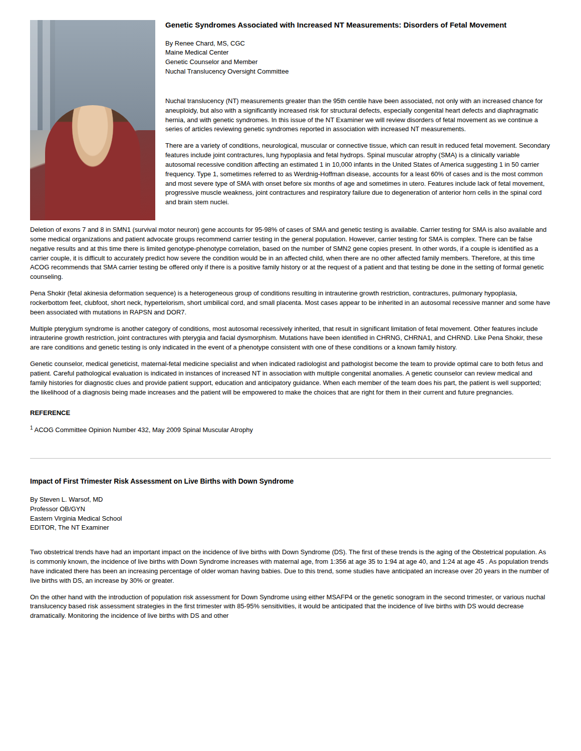Genetic Syndromes Associated with Increased NT Measurements: Disorders of Fetal Movement
By Renee Chard, MS, CGC
Maine Medical Center
Genetic Counselor and Member
Nuchal Translucency Oversight Committee
Nuchal translucency (NT) measurements greater than the 95th centile have been associated, not only with an increased chance for aneuploidy, but also with a significantly increased risk for structural defects, especially congenital heart defects and diaphragmatic hernia, and with genetic syndromes. In this issue of the NT Examiner we will review disorders of fetal movement as we continue a series of articles reviewing genetic syndromes reported in association with increased NT measurements.
There are a variety of conditions, neurological, muscular or connective tissue, which can result in reduced fetal movement. Secondary features include joint contractures, lung hypoplasia and fetal hydrops. Spinal muscular atrophy (SMA) is a clinically variable autosomal recessive condition affecting an estimated 1 in 10,000 infants in the United States of America suggesting 1 in 50 carrier frequency. Type 1, sometimes referred to as Werdnig-Hoffman disease, accounts for a least 60% of cases and is the most common and most severe type of SMA with onset before six months of age and sometimes in utero. Features include lack of fetal movement, progressive muscle weakness, joint contractures and respiratory failure due to degeneration of anterior horn cells in the spinal cord and brain stem nuclei.
Deletion of exons 7 and 8 in SMN1 (survival motor neuron) gene accounts for 95-98% of cases of SMA and genetic testing is available. Carrier testing for SMA is also available and some medical organizations and patient advocate groups recommend carrier testing in the general population. However, carrier testing for SMA is complex. There can be false negative results and at this time there is limited genotype-phenotype correlation, based on the number of SMN2 gene copies present. In other words, if a couple is identified as a carrier couple, it is difficult to accurately predict how severe the condition would be in an affected child, when there are no other affected family members. Therefore, at this time ACOG recommends that SMA carrier testing be offered only if there is a positive family history or at the request of a patient and that testing be done in the setting of formal genetic counseling.
Pena Shokir (fetal akinesia deformation sequence) is a heterogeneous group of conditions resulting in intrauterine growth restriction, contractures, pulmonary hypoplasia, rockerbottom feet, clubfoot, short neck, hypertelorism, short umbilical cord, and small placenta. Most cases appear to be inherited in an autosomal recessive manner and some have been associated with mutations in RAPSN and DOR7.
Multiple pterygium syndrome is another category of conditions, most autosomal recessively inherited, that result in significant limitation of fetal movement. Other features include intrauterine growth restriction, joint contractures with pterygia and facial dysmorphism. Mutations have been identified in CHRNG, CHRNA1, and CHRND. Like Pena Shokir, these are rare conditions and genetic testing is only indicated in the event of a phenotype consistent with one of these conditions or a known family history.
Genetic counselor, medical geneticist, maternal-fetal medicine specialist and when indicated radiologist and pathologist become the team to provide optimal care to both fetus and patient. Careful pathological evaluation is indicated in instances of increased NT in association with multiple congenital anomalies. A genetic counselor can review medical and family histories for diagnostic clues and provide patient support, education and anticipatory guidance. When each member of the team does his part, the patient is well supported; the likelihood of a diagnosis being made increases and the patient will be empowered to make the choices that are right for them in their current and future pregnancies.
REFERENCE
1 ACOG Committee Opinion Number 432, May 2009 Spinal Muscular Atrophy
Impact of First Trimester Risk Assessment on Live Births with Down Syndrome
By Steven L. Warsof, MD
Professor OB/GYN
Eastern Virginia Medical School
EDITOR, The NT Examiner
Two obstetrical trends have had an important impact on the incidence of live births with Down Syndrome (DS). The first of these trends is the aging of the Obstetrical population. As is commonly known, the incidence of live births with Down Syndrome increases with maternal age, from 1:356 at age 35 to 1:94 at age 40, and 1:24 at age 45 . As population trends have indicated there has been an increasing percentage of older woman having babies. Due to this trend, some studies have anticipated an increase over 20 years in the number of live births with DS, an increase by 30% or greater.
On the other hand with the introduction of population risk assessment for Down Syndrome using either MSAFP4 or the genetic sonogram in the second trimester, or various nuchal translucency based risk assessment strategies in the first trimester with 85-95% sensitivities, it would be anticipated that the incidence of live births with DS would decrease dramatically. Monitoring the incidence of live births with DS and other